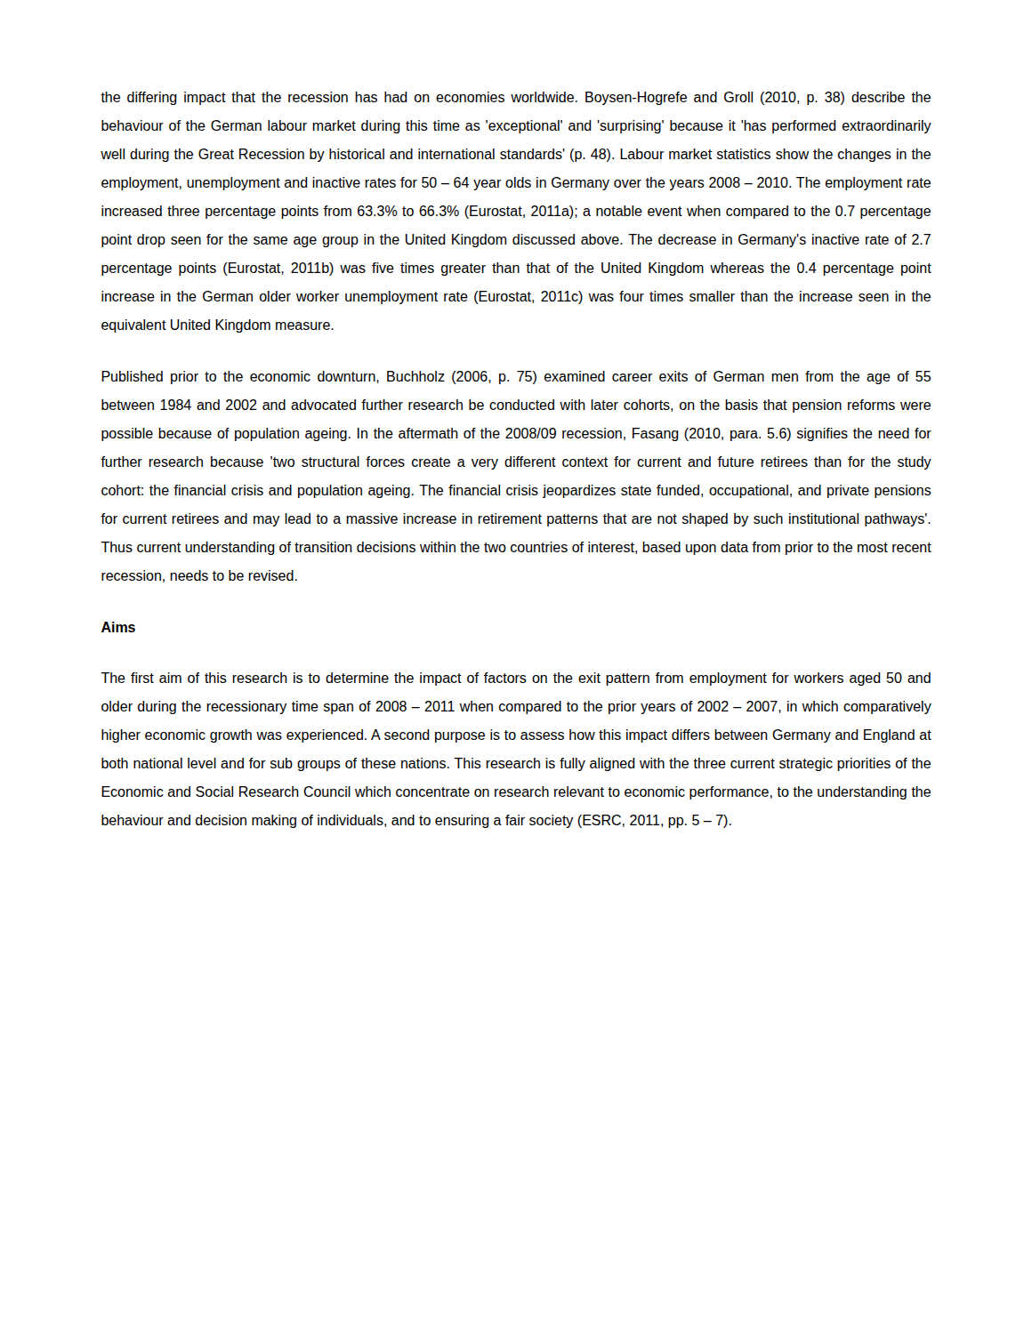the differing impact that the recession has had on economies worldwide. Boysen-Hogrefe and Groll (2010, p. 38) describe the behaviour of the German labour market during this time as 'exceptional' and 'surprising' because it 'has performed extraordinarily well during the Great Recession by historical and international standards' (p. 48). Labour market statistics show the changes in the employment, unemployment and inactive rates for 50 – 64 year olds in Germany over the years 2008 – 2010. The employment rate increased three percentage points from 63.3% to 66.3% (Eurostat, 2011a); a notable event when compared to the 0.7 percentage point drop seen for the same age group in the United Kingdom discussed above. The decrease in Germany's inactive rate of 2.7 percentage points (Eurostat, 2011b) was five times greater than that of the United Kingdom whereas the 0.4 percentage point increase in the German older worker unemployment rate (Eurostat, 2011c) was four times smaller than the increase seen in the equivalent United Kingdom measure.
Published prior to the economic downturn, Buchholz (2006, p. 75) examined career exits of German men from the age of 55 between 1984 and 2002 and advocated further research be conducted with later cohorts, on the basis that pension reforms were possible because of population ageing. In the aftermath of the 2008/09 recession, Fasang (2010, para. 5.6) signifies the need for further research because 'two structural forces create a very different context for current and future retirees than for the study cohort: the financial crisis and population ageing. The financial crisis jeopardizes state funded, occupational, and private pensions for current retirees and may lead to a massive increase in retirement patterns that are not shaped by such institutional pathways'. Thus current understanding of transition decisions within the two countries of interest, based upon data from prior to the most recent recession, needs to be revised.
Aims
The first aim of this research is to determine the impact of factors on the exit pattern from employment for workers aged 50 and older during the recessionary time span of 2008 – 2011 when compared to the prior years of 2002 – 2007, in which comparatively higher economic growth was experienced. A second purpose is to assess how this impact differs between Germany and England at both national level and for sub groups of these nations. This research is fully aligned with the three current strategic priorities of the Economic and Social Research Council which concentrate on research relevant to economic performance, to the understanding the behaviour and decision making of individuals, and to ensuring a fair society (ESRC, 2011, pp. 5 – 7).